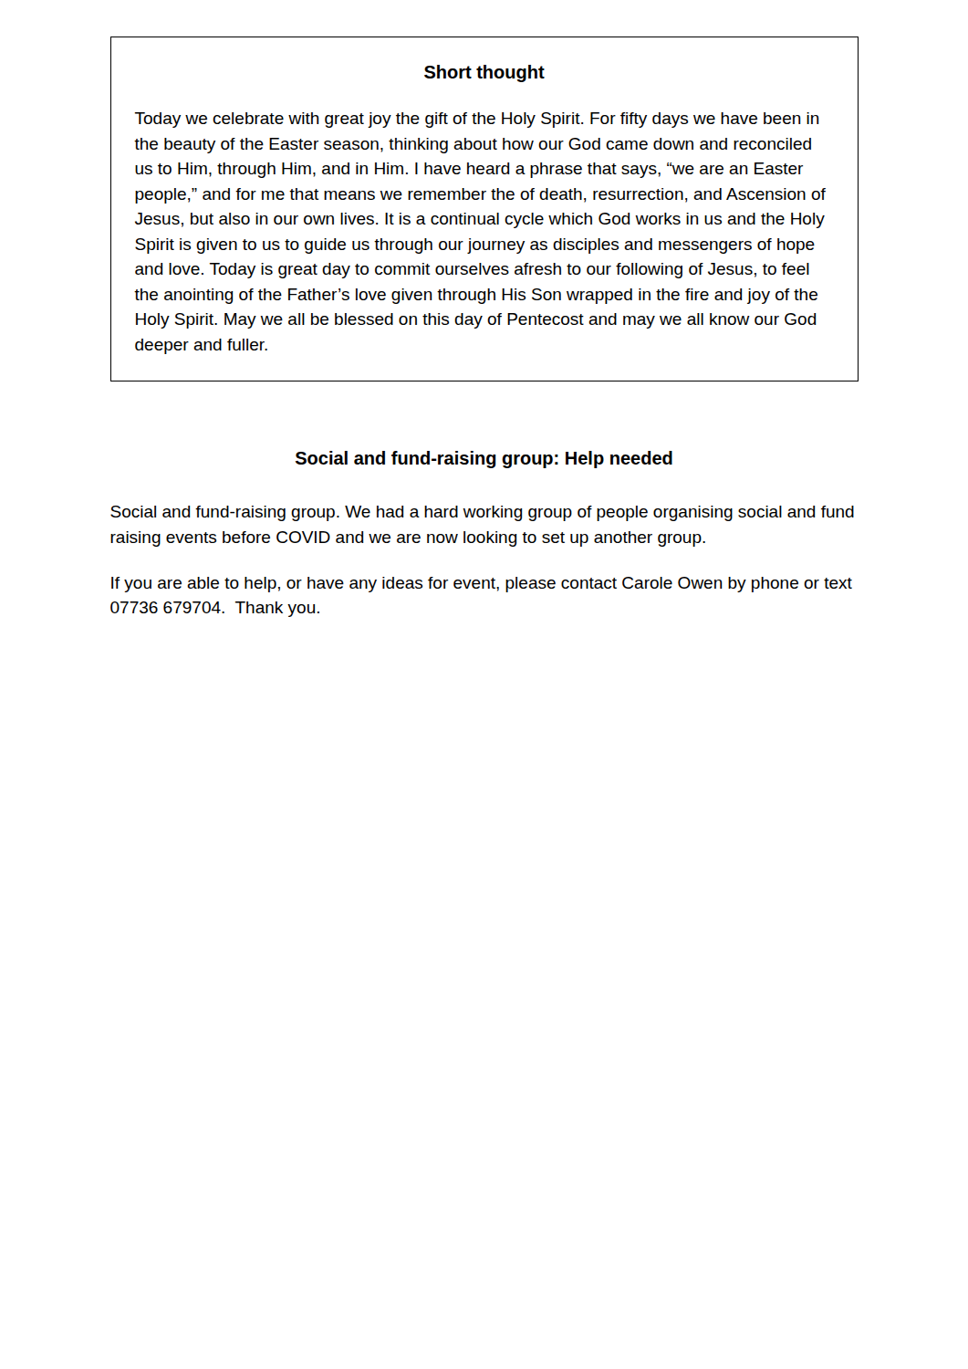Short thought
Today we celebrate with great joy the gift of the Holy Spirit. For fifty days we have been in the beauty of the Easter season, thinking about how our God came down and reconciled us to Him, through Him, and in Him. I have heard a phrase that says, “we are an Easter people,” and for me that means we remember the of death, resurrection, and Ascension of Jesus, but also in our own lives. It is a continual cycle which God works in us and the Holy Spirit is given to us to guide us through our journey as disciples and messengers of hope and love. Today is great day to commit ourselves afresh to our following of Jesus, to feel the anointing of the Father’s love given through His Son wrapped in the fire and joy of the Holy Spirit. May we all be blessed on this day of Pentecost and may we all know our God deeper and fuller.
Social and fund-raising group: Help needed
Social and fund-raising group. We had a hard working group of people organising social and fund raising events before COVID and we are now looking to set up another group.
If you are able to help, or have any ideas for event, please contact Carole Owen by phone or text 07736 679704. Thank you.